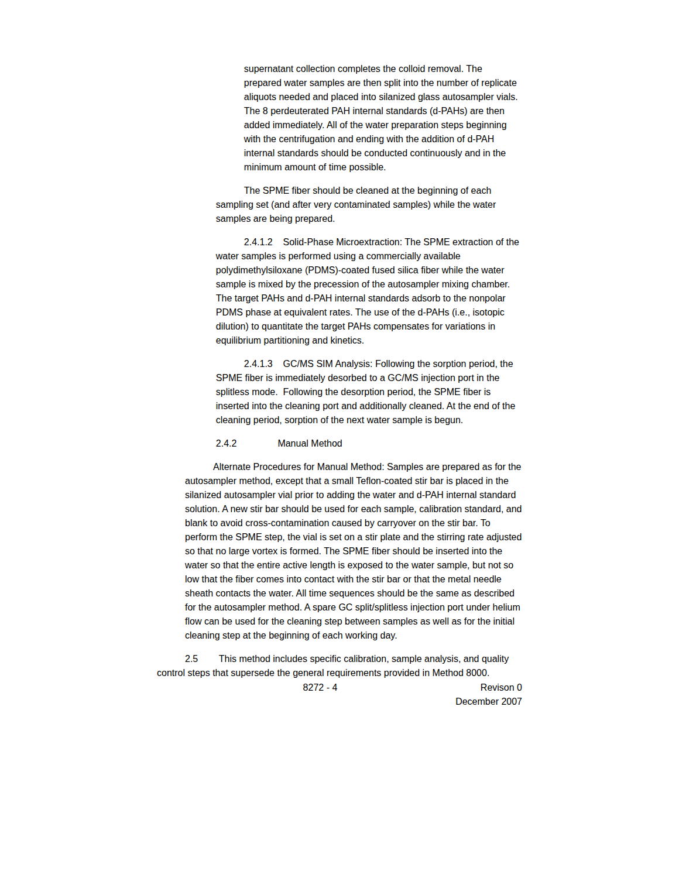supernatant collection completes the colloid removal. The prepared water samples are then split into the number of replicate aliquots needed and placed into silanized glass autosampler vials. The 8 perdeuterated PAH internal standards (d-PAHs) are then added immediately. All of the water preparation steps beginning with the centrifugation and ending with the addition of d-PAH internal standards should be conducted continuously and in the minimum amount of time possible.
The SPME fiber should be cleaned at the beginning of each sampling set (and after very contaminated samples) while the water samples are being prepared.
2.4.1.2 Solid-Phase Microextraction: The SPME extraction of the water samples is performed using a commercially available polydimethylsiloxane (PDMS)-coated fused silica fiber while the water sample is mixed by the precession of the autosampler mixing chamber. The target PAHs and d-PAH internal standards adsorb to the nonpolar PDMS phase at equivalent rates. The use of the d-PAHs (i.e., isotopic dilution) to quantitate the target PAHs compensates for variations in equilibrium partitioning and kinetics.
2.4.1.3 GC/MS SIM Analysis: Following the sorption period, the SPME fiber is immediately desorbed to a GC/MS injection port in the splitless mode. Following the desorption period, the SPME fiber is inserted into the cleaning port and additionally cleaned. At the end of the cleaning period, sorption of the next water sample is begun.
2.4.2 Manual Method
Alternate Procedures for Manual Method: Samples are prepared as for the autosampler method, except that a small Teflon-coated stir bar is placed in the silanized autosampler vial prior to adding the water and d-PAH internal standard solution. A new stir bar should be used for each sample, calibration standard, and blank to avoid cross-contamination caused by carryover on the stir bar. To perform the SPME step, the vial is set on a stir plate and the stirring rate adjusted so that no large vortex is formed. The SPME fiber should be inserted into the water so that the entire active length is exposed to the water sample, but not so low that the fiber comes into contact with the stir bar or that the metal needle sheath contacts the water. All time sequences should be the same as described for the autosampler method. A spare GC split/splitless injection port under helium flow can be used for the cleaning step between samples as well as for the initial cleaning step at the beginning of each working day.
2.5 This method includes specific calibration, sample analysis, and quality control steps that supersede the general requirements provided in Method 8000.
8272 - 4 Revison 0
December 2007